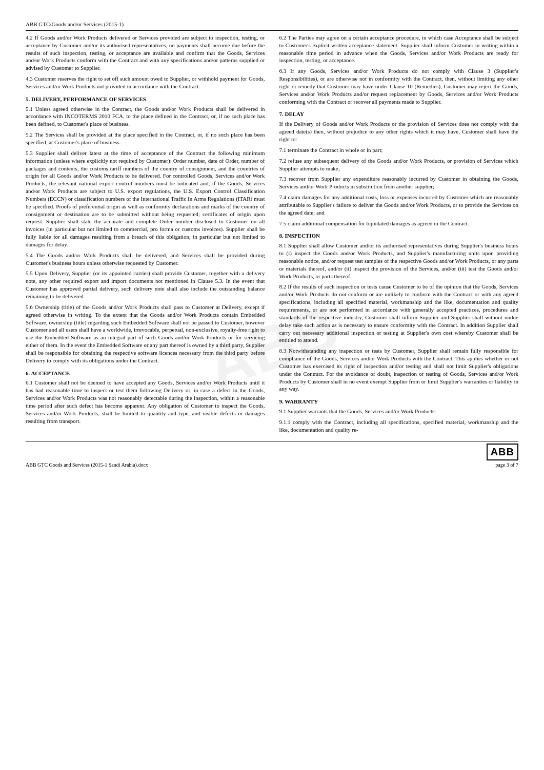ABB
ABB GTC/Goods and/or Services (2015-1)
4.2 If Goods and/or Work Products delivered or Services provided are subject to inspection, testing, or acceptance by Customer and/or its authorised representatives, no payments shall become due before the results of such inspection, testing, or acceptance are available and confirm that the Goods, Services and/or Work Products conform with the Contract and with any specifications and/or patterns supplied or advised by Customer to Supplier.
4.3 Customer reserves the right to set off such amount owed to Supplier, or withhold payment for Goods, Services and/or Work Products not provided in accordance with the Contract.
5. Delivery, Performance of Services
5.1 Unless agreed otherwise in the Contract, the Goods and/or Work Products shall be delivered in accordance with INCOTERMS 2010 FCA, to the place defined in the Contract, or, if no such place has been defined, to Customer's place of business.
5.2 The Services shall be provided at the place specified in the Contract, or, if no such place has been specified, at Customer's place of business.
5.3 Supplier shall deliver latest at the time of acceptance of the Contract the following minimum information (unless where explicitly not required by Customer): Order number, date of Order, number of packages and contents, the customs tariff numbers of the country of consignment, and the countries of origin for all Goods and/or Work Products to be delivered. For controlled Goods, Services and/or Work Products, the relevant national export control numbers must be indicated and, if the Goods, Services and/or Work Products are subject to U.S. export regulations, the U.S. Export Control Classification Numbers (ECCN) or classification numbers of the International Traffic In Arms Regulations (ITAR) must be specified. Proofs of preferential origin as well as conformity declarations and marks of the country of consignment or destination are to be submitted without being requested; certificates of origin upon request. Supplier shall state the accurate and complete Order number disclosed to Customer on all invoices (in particular but not limited to commercial, pro forma or customs invoices). Supplier shall be fully liable for all damages resulting from a breach of this obligation, in particular but not limited to damages for delay.
5.4 The Goods and/or Work Products shall be delivered, and Services shall be provided during Customer's business hours unless otherwise requested by Customer.
5.5 Upon Delivery, Supplier (or its appointed carrier) shall provide Customer, together with a delivery note, any other required export and import documents not mentioned in Clause 5.3. In the event that Customer has approved partial delivery, such delivery note shall also include the outstanding balance remaining to be delivered.
5.6 Ownership (title) of the Goods and/or Work Products shall pass to Customer at Delivery, except if agreed otherwise in writing. To the extent that the Goods and/or Work Products contain Embedded Software, ownership (title) regarding such Embedded Software shall not be passed to Customer, however Customer and all users shall have a worldwide, irrevocable, perpetual, non-exclusive, royalty-free right to use the Embedded Software as an integral part of such Goods and/or Work Products or for servicing either of them. In the event the Embedded Software or any part thereof is owned by a third party, Supplier shall be responsible for obtaining the respective software licences necessary from the third party before Delivery to comply with its obligations under the Contract.
6. Acceptance
6.1 Customer shall not be deemed to have accepted any Goods, Services and/or Work Products until it has had reasonable time to inspect or test them following Delivery or, in case a defect in the Goods, Services and/or Work Products was not reasonably detectable during the inspection, within a reasonable time period after such defect has become apparent. Any obligation of Customer to inspect the Goods, Services and/or Work Products, shall be limited to quantity and type, and visible defects or damages resulting from transport.
6.2 The Parties may agree on a certain acceptance procedure, in which case Acceptance shall be subject to Customer's explicit written acceptance statement. Supplier shall inform Customer in writing within a reasonable time period in advance when the Goods, Services and/or Work Products are ready for inspection, testing, or acceptance.
6.3 If any Goods, Services and/or Work Products do not comply with Clause 3 (Supplier's Responsibilities), or are otherwise not in conformity with the Contract, then, without limiting any other right or remedy that Customer may have under Clause 10 (Remedies), Customer may reject the Goods, Services and/or Work Products and/or request replacement by Goods, Services and/or Work Products conforming with the Contract or recover all payments made to Supplier.
7. Delay
If the Delivery of Goods and/or Work Products or the provision of Services does not comply with the agreed date(s) then, without prejudice to any other rights which it may have, Customer shall have the right to:
7.1 terminate the Contract in whole or in part;
7.2 refuse any subsequent delivery of the Goods and/or Work Products, or provision of Services which Supplier attempts to make;
7.3 recover from Supplier any expenditure reasonably incurred by Customer in obtaining the Goods, Services and/or Work Products in substitution from another supplier;
7.4 claim damages for any additional costs, loss or expenses incurred by Customer which are reasonably attributable to Supplier's failure to deliver the Goods and/or Work Products, or to provide the Services on the agreed date; and
7.5 claim additional compensation for liquidated damages as agreed in the Contract.
8. Inspection
8.1 Supplier shall allow Customer and/or its authorised representatives during Supplier's business hours to (i) inspect the Goods and/or Work Products, and Supplier's manufacturing units upon providing reasonable notice, and/or request test samples of the respective Goods and/or Work Products, or any parts or materials thereof, and/or (ii) inspect the provision of the Services, and/or (iii) test the Goods and/or Work Products, or parts thereof.
8.2 If the results of such inspection or tests cause Customer to be of the opinion that the Goods, Services and/or Work Products do not conform or are unlikely to conform with the Contract or with any agreed specifications, including all specified material, workmanship and the like, documentation and quality requirements, or are not performed in accordance with generally accepted practices, procedures and standards of the respective industry, Customer shall inform Supplier and Supplier shall without undue delay take such action as is necessary to ensure conformity with the Contract. In addition Supplier shall carry out necessary additional inspection or testing at Supplier's own cost whereby Customer shall be entitled to attend.
8.3 Notwithstanding any inspection or tests by Customer, Supplier shall remain fully responsible for compliance of the Goods, Services and/or Work Products with the Contract. This applies whether or not Customer has exercised its right of inspection and/or testing and shall not limit Supplier's obligations under the Contract. For the avoidance of doubt, inspection or testing of Goods, Services and/or Work Products by Customer shall in no event exempt Supplier from or limit Supplier's warranties or liability in any way.
9. Warranty
9.1 Supplier warrants that the Goods, Services and/or Work Products:
9.1.1 comply with the Contract, including all specifications, specified material, workmanship and the like, documentation and quality re-
ABB GTC Goods and Services (2015-1 Saudi Arabia).docx
ABB
page 3 of 7